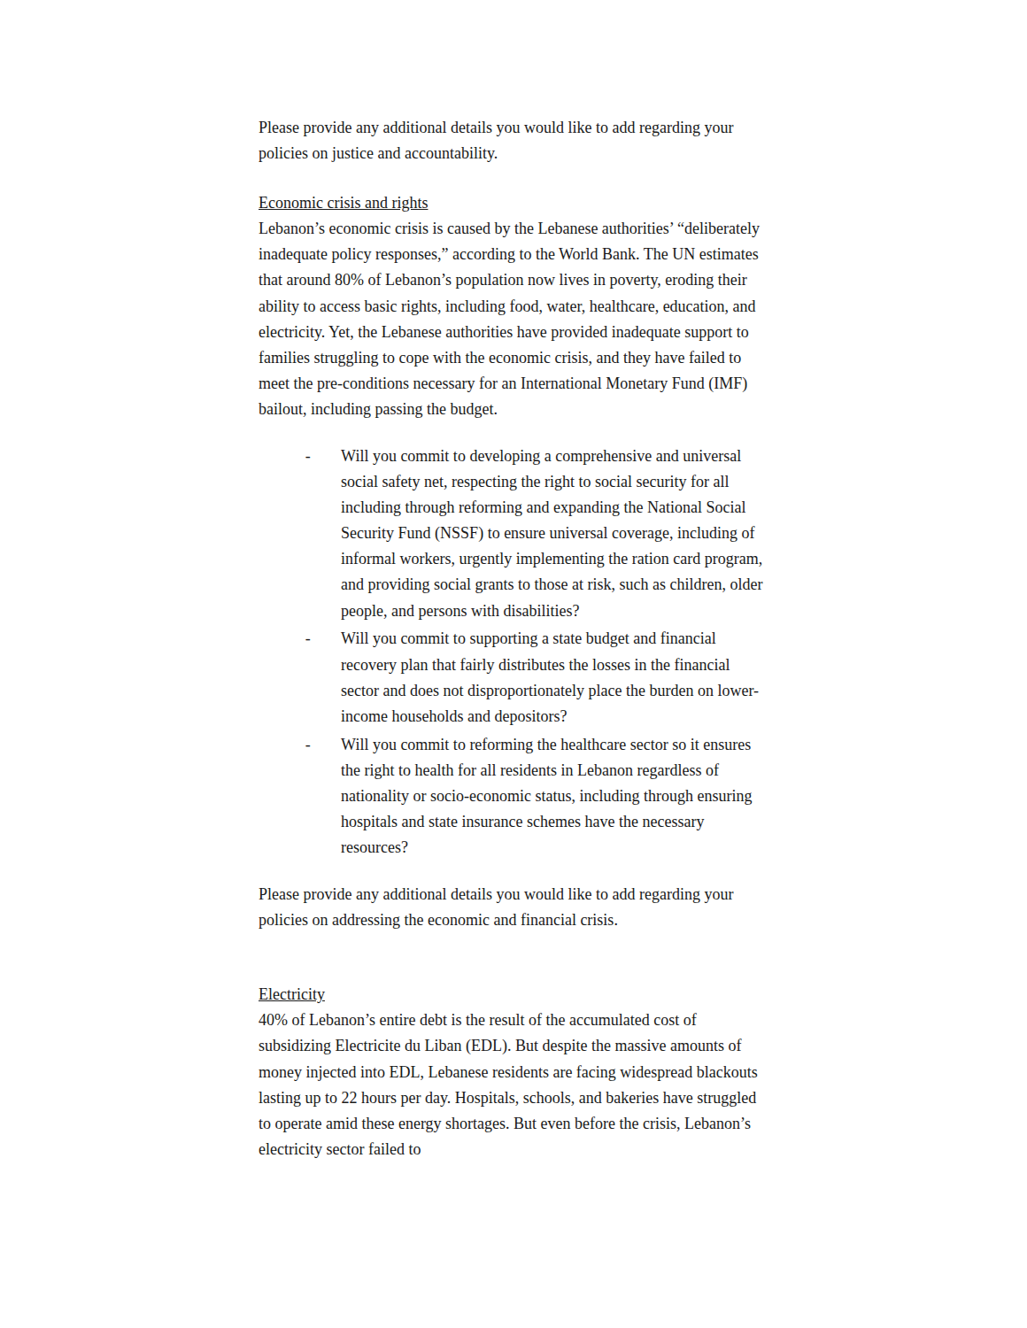Please provide any additional details you would like to add regarding your policies on justice and accountability.
Economic crisis and rights
Lebanon’s economic crisis is caused by the Lebanese authorities’ “deliberately inadequate policy responses,” according to the World Bank. The UN estimates that around 80% of Lebanon’s population now lives in poverty, eroding their ability to access basic rights, including food, water, healthcare, education, and electricity. Yet, the Lebanese authorities have provided inadequate support to families struggling to cope with the economic crisis, and they have failed to meet the pre-conditions necessary for an International Monetary Fund (IMF) bailout, including passing the budget.
Will you commit to developing a comprehensive and universal social safety net, respecting the right to social security for all including through reforming and expanding the National Social Security Fund (NSSF) to ensure universal coverage, including of informal workers, urgently implementing the ration card program, and providing social grants to those at risk, such as children, older people, and persons with disabilities?
Will you commit to supporting a state budget and financial recovery plan that fairly distributes the losses in the financial sector and does not disproportionately place the burden on lower-income households and depositors?
Will you commit to reforming the healthcare sector so it ensures the right to health for all residents in Lebanon regardless of nationality or socio-economic status, including through ensuring hospitals and state insurance schemes have the necessary resources?
Please provide any additional details you would like to add regarding your policies on addressing the economic and financial crisis.
Electricity
40% of Lebanon’s entire debt is the result of the accumulated cost of subsidizing Electricite du Liban (EDL). But despite the massive amounts of money injected into EDL, Lebanese residents are facing widespread blackouts lasting up to 22 hours per day. Hospitals, schools, and bakeries have struggled to operate amid these energy shortages. But even before the crisis, Lebanon’s electricity sector failed to